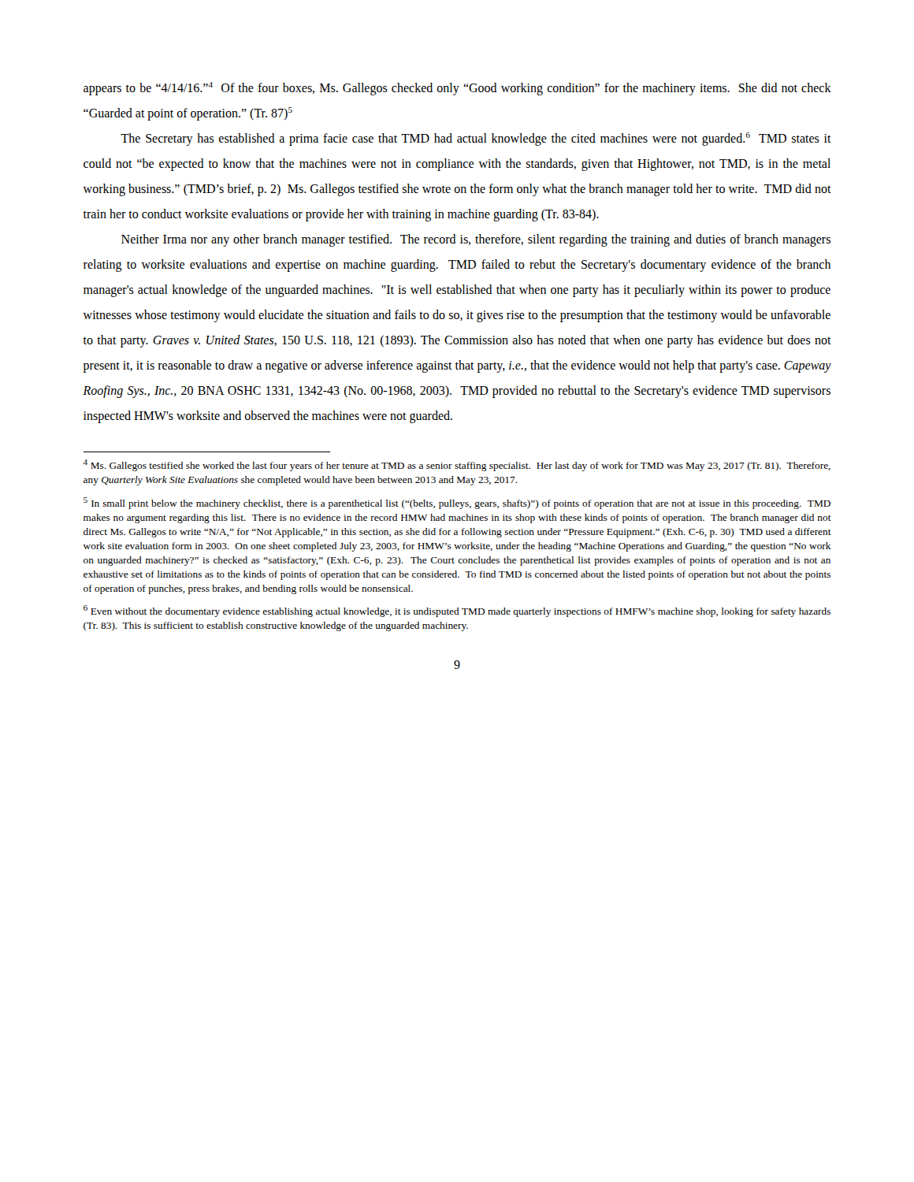appears to be “4/14/16.”4 Of the four boxes, Ms. Gallegos checked only “Good working condition” for the machinery items. She did not check “Guarded at point of operation.” (Tr. 87)5
The Secretary has established a prima facie case that TMD had actual knowledge the cited machines were not guarded.6 TMD states it could not “be expected to know that the machines were not in compliance with the standards, given that Hightower, not TMD, is in the metal working business.” (TMD’s brief, p. 2) Ms. Gallegos testified she wrote on the form only what the branch manager told her to write. TMD did not train her to conduct worksite evaluations or provide her with training in machine guarding (Tr. 83-84).
Neither Irma nor any other branch manager testified. The record is, therefore, silent regarding the training and duties of branch managers relating to worksite evaluations and expertise on machine guarding. TMD failed to rebut the Secretary's documentary evidence of the branch manager's actual knowledge of the unguarded machines. "It is well established that when one party has it peculiarly within its power to produce witnesses whose testimony would elucidate the situation and fails to do so, it gives rise to the presumption that the testimony would be unfavorable to that party. Graves v. United States, 150 U.S. 118, 121 (1893). The Commission also has noted that when one party has evidence but does not present it, it is reasonable to draw a negative or adverse inference against that party, i.e., that the evidence would not help that party's case. Capeway Roofing Sys., Inc., 20 BNA OSHC 1331, 1342-43 (No. 00-1968, 2003). TMD provided no rebuttal to the Secretary's evidence TMD supervisors inspected HMW's worksite and observed the machines were not guarded.
4 Ms. Gallegos testified she worked the last four years of her tenure at TMD as a senior staffing specialist. Her last day of work for TMD was May 23, 2017 (Tr. 81). Therefore, any Quarterly Work Site Evaluations she completed would have been between 2013 and May 23, 2017.
5 In small print below the machinery checklist, there is a parenthetical list (“(belts, pulleys, gears, shafts)”) of points of operation that are not at issue in this proceeding. TMD makes no argument regarding this list. There is no evidence in the record HMW had machines in its shop with these kinds of points of operation. The branch manager did not direct Ms. Gallegos to write “N/A,” for “Not Applicable,” in this section, as she did for a following section under “Pressure Equipment.” (Exh. C-6, p. 30) TMD used a different work site evaluation form in 2003. On one sheet completed July 23, 2003, for HMW’s worksite, under the heading “Machine Operations and Guarding,” the question “No work on unguarded machinery?” is checked as “satisfactory,” (Exh. C-6, p. 23). The Court concludes the parenthetical list provides examples of points of operation and is not an exhaustive set of limitations as to the kinds of points of operation that can be considered. To find TMD is concerned about the listed points of operation but not about the points of operation of punches, press brakes, and bending rolls would be nonsensical.
6 Even without the documentary evidence establishing actual knowledge, it is undisputed TMD made quarterly inspections of HMFW’s machine shop, looking for safety hazards (Tr. 83). This is sufficient to establish constructive knowledge of the unguarded machinery.
9